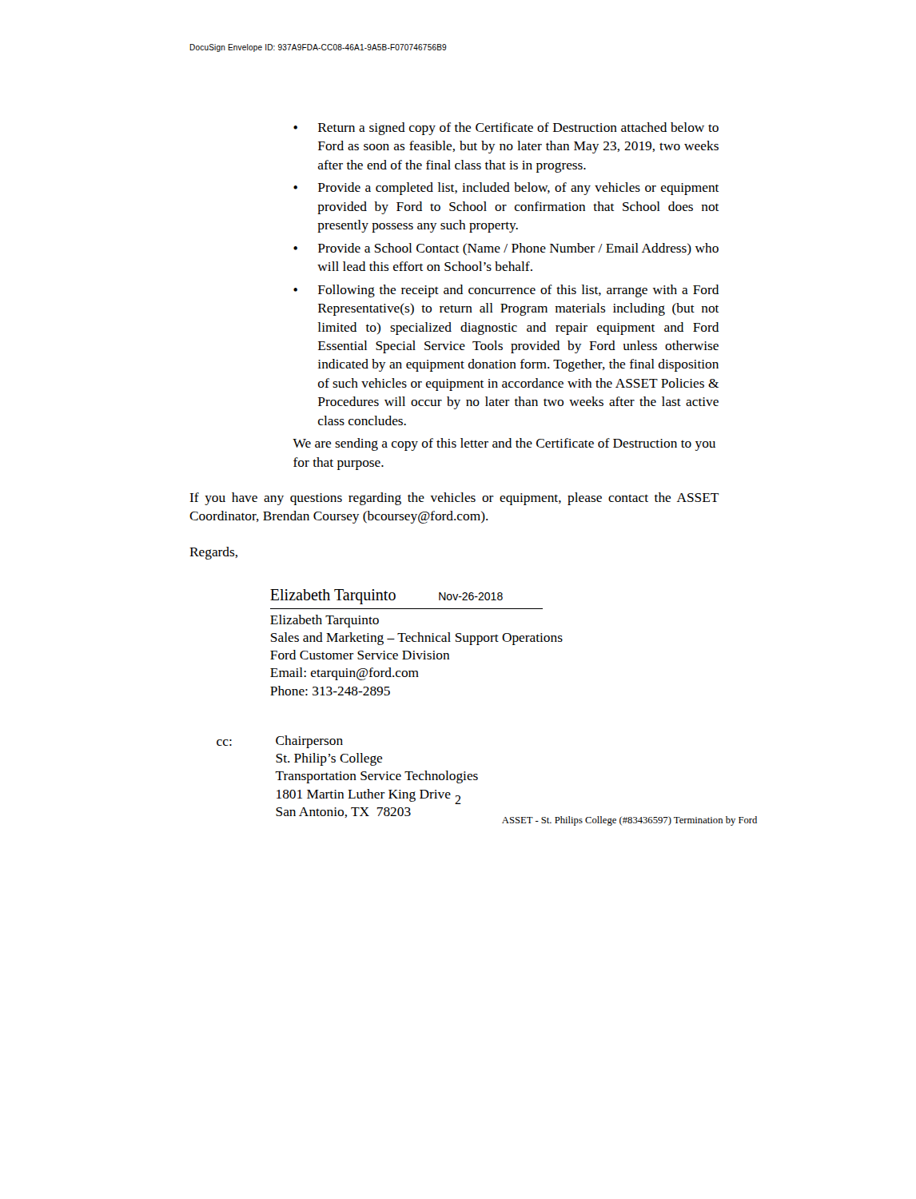DocuSign Envelope ID: 937A9FDA-CC08-46A1-9A5B-F070746756B9
Return a signed copy of the Certificate of Destruction attached below to Ford as soon as feasible, but by no later than May 23, 2019, two weeks after the end of the final class that is in progress.
Provide a completed list, included below, of any vehicles or equipment provided by Ford to School or confirmation that School does not presently possess any such property.
Provide a School Contact (Name / Phone Number / Email Address) who will lead this effort on School’s behalf.
Following the receipt and concurrence of this list, arrange with a Ford Representative(s) to return all Program materials including (but not limited to) specialized diagnostic and repair equipment and Ford Essential Special Service Tools provided by Ford unless otherwise indicated by an equipment donation form. Together, the final disposition of such vehicles or equipment in accordance with the ASSET Policies & Procedures will occur by no later than two weeks after the last active class concludes.
We are sending a copy of this letter and the Certificate of Destruction to you for that purpose.
If you have any questions regarding the vehicles or equipment, please contact the ASSET Coordinator, Brendan Coursey (bcoursey@ford.com).
Regards,
Elizabeth Tarquinto
Nov-26-2018
Elizabeth Tarquinto
Sales and Marketing – Technical Support Operations
Ford Customer Service Division
Email: etarquin@ford.com
Phone: 313-248-2895
cc:
Chairperson
St. Philip’s College
Transportation Service Technologies
1801 Martin Luther King Drive
San Antonio, TX 78203
2
ASSET - St. Philips College (#83436597) Termination by Ford